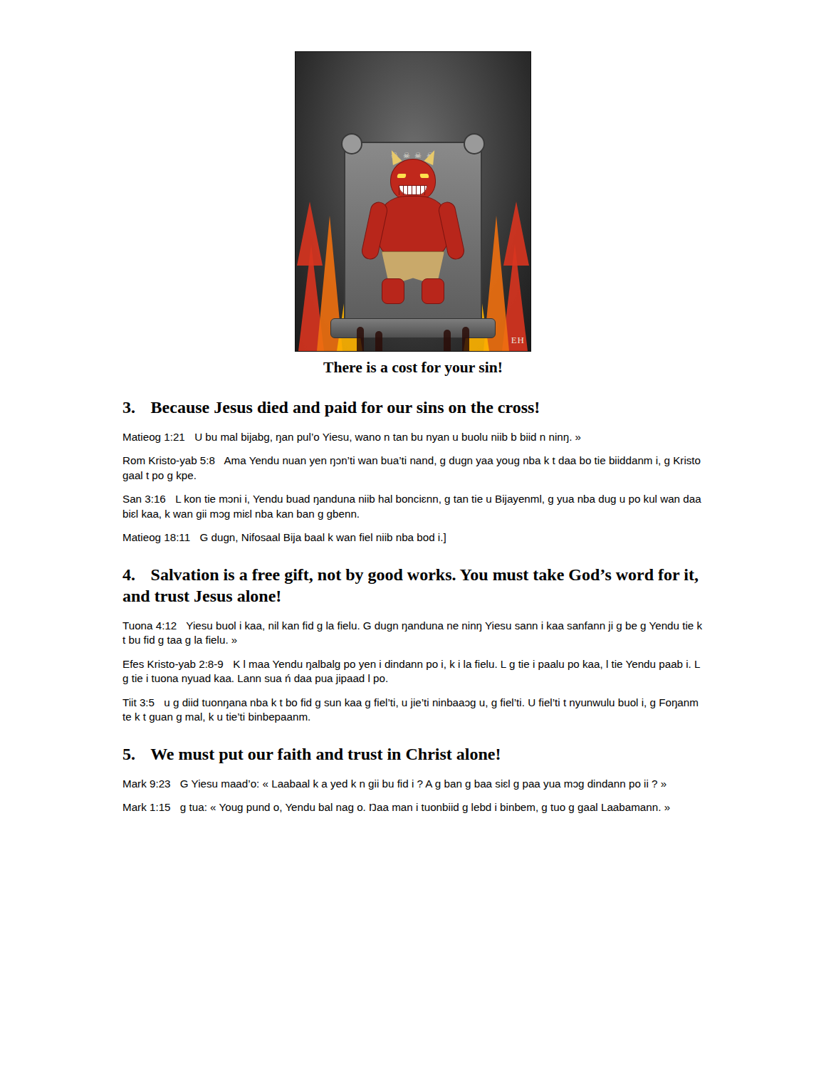☠ ☠ ☠ ☠
EH
There is a cost for your sin!
3. Because Jesus died and paid for our sins on the cross!
Matieog 1:21 U bu mal bijabg, ŋan pul’o Yiesu, wano n tan bu nyan u buolu niib b biid n ninŋ. »
Rom Kristo-yab 5:8 Ama Yendu nuan yen ŋɔn’ti wan bua’ti nand, g dugn yaa youg nba k t daa bo tie biiddanm i, g Kristo gaal t po g kpe.
San 3:16 L kon tie mɔni i, Yendu buad ŋanduna niib hal bonciɛnn, g tan tie u Bijayenml, g yua nba dug u po kul wan daa biɛl kaa, k wan gii mɔg miɛl nba kan ban g gbenn.
Matieog 18:11 G dugn, Nifosaal Bija baal k wan fiel niib nba bod i.]
4. Salvation is a free gift, not by good works. You must take God’s word for it, and trust Jesus alone!
Tuona 4:12 Yiesu buol i kaa, nil kan fid g la fielu. G dugn ŋanduna ne ninŋ Yiesu sann i kaa sanfann ji g be g Yendu tie k t bu fid g taa g la fielu. »
Efes Kristo-yab 2:8-9 K l maa Yendu ŋalbalg po yen i dindann po i, k i la fielu. L g tie i paalu po kaa, l tie Yendu paab i. L g tie i tuona nyuad kaa. Lann sua ń daa pua jipaad l po.
Tiit 3:5 u g diid tuonŋana nba k t bo fid g sun kaa g fiel’ti, u jie’ti ninbaaɔg u, g fiel’ti. U fiel’ti t nyunwulu buol i, g Foŋanm te k t guan g mal, k u tie’ti binbepaanm.
5. We must put our faith and trust in Christ alone!
Mark 9:23 G Yiesu maad’o: « Laabaal k a yed k n gii bu fid i ? A g ban g baa siɛl g paa yua mɔg dindann po ii ? »
Mark 1:15 g tua: « Youg pund o, Yendu bal nag o. Ŋaa man i tuonbiid g lebd i binbem, g tuo g gaal Laabamann. »